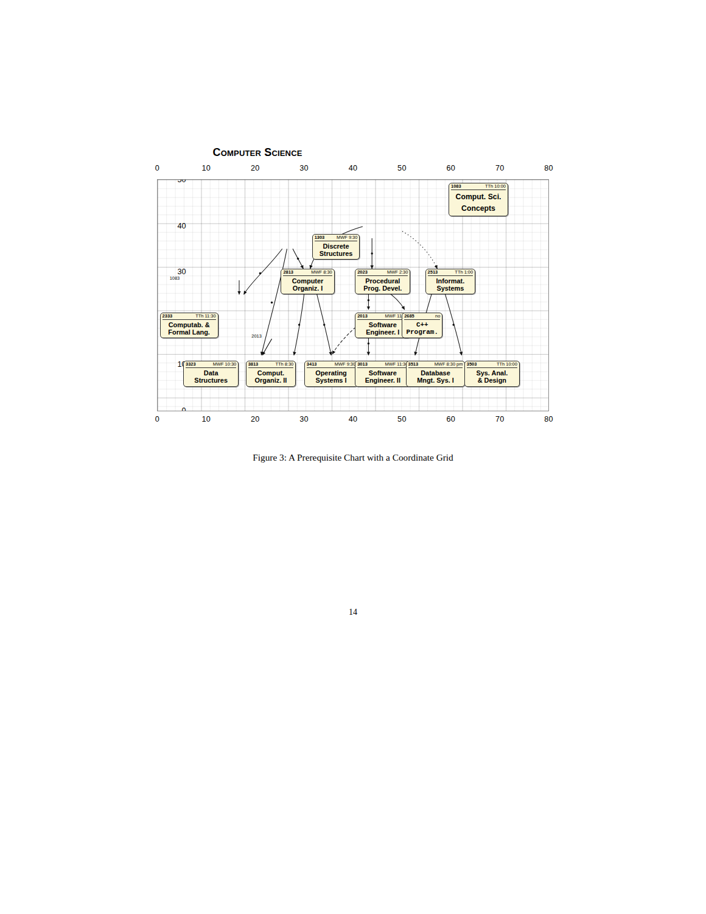0 10 20 30 40 50 60 70 80
Computer Science
50 40 30 20 10 0
50 40 30 20 10 0
1083 TTh 10:00
Comput. Sci.
Concepts
1303 MWF 9:30
Discrete
Structures
2813 MWF 8:30
Computer
Organiz. I
2023 MWF 2:30
Procedural
Prog. Devel.
2513 TTh 1:00
Informat.
Systems
2333 TTh 11:30
Computab. &
Formal Lang.
2013 MWF 11:30
Software
Engineer. I
2685 no
C++
Program.
3323 MWF 10:30
Data
Structures
3813 TTh 8:30
Comput.
Organiz. II
3413 MWF 9:30
Operating
Systems I
3013 MWF 11:30
Software
Engineer. II
3513 MWF 8:30 pm
Database
Mngt. Sys. I
3503 TTh 10:00
Sys. Anal.
& Design
1083
2013
0 10 20 30 40 50 60 70 80
Figure 3: A Prerequisite Chart with a Coordinate Grid
14